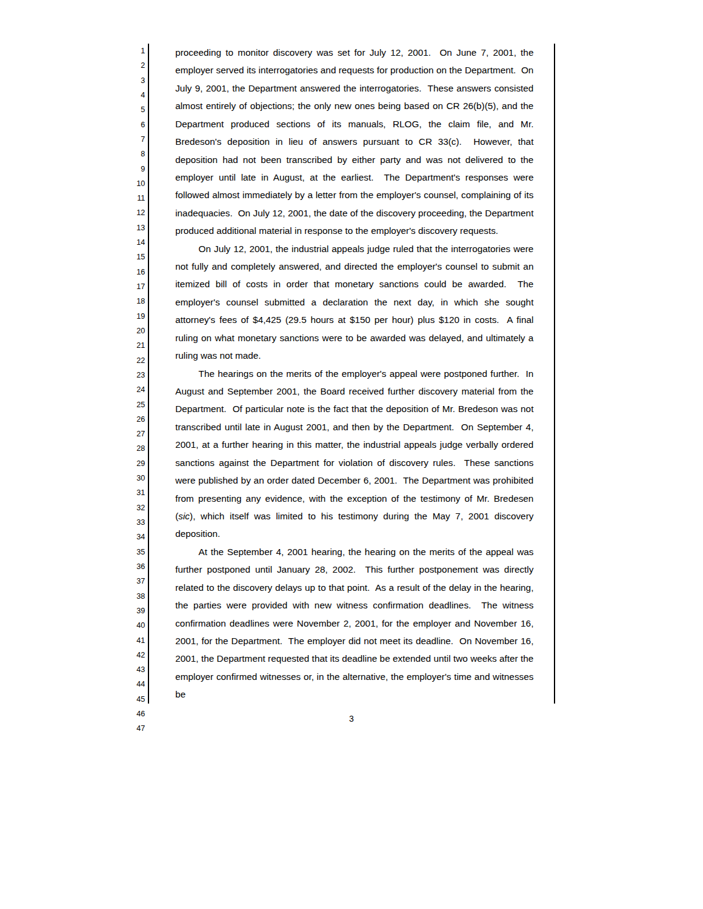1
2
3
4
5
6
7
8
9
10
11
12
13
14
15
16
17
18
19
20
21
22
23
24
25
26
27
28
29
30
31
32
33
34
35
36
37
38
39
40
41
42
43
44
45
46
47
proceeding to monitor discovery was set for July 12, 2001. On June 7, 2001, the employer served its interrogatories and requests for production on the Department. On July 9, 2001, the Department answered the interrogatories. These answers consisted almost entirely of objections; the only new ones being based on CR 26(b)(5), and the Department produced sections of its manuals, RLOG, the claim file, and Mr. Bredeson's deposition in lieu of answers pursuant to CR 33(c). However, that deposition had not been transcribed by either party and was not delivered to the employer until late in August, at the earliest. The Department's responses were followed almost immediately by a letter from the employer's counsel, complaining of its inadequacies. On July 12, 2001, the date of the discovery proceeding, the Department produced additional material in response to the employer's discovery requests.
On July 12, 2001, the industrial appeals judge ruled that the interrogatories were not fully and completely answered, and directed the employer's counsel to submit an itemized bill of costs in order that monetary sanctions could be awarded. The employer's counsel submitted a declaration the next day, in which she sought attorney's fees of $4,425 (29.5 hours at $150 per hour) plus $120 in costs. A final ruling on what monetary sanctions were to be awarded was delayed, and ultimately a ruling was not made.
The hearings on the merits of the employer's appeal were postponed further. In August and September 2001, the Board received further discovery material from the Department. Of particular note is the fact that the deposition of Mr. Bredeson was not transcribed until late in August 2001, and then by the Department. On September 4, 2001, at a further hearing in this matter, the industrial appeals judge verbally ordered sanctions against the Department for violation of discovery rules. These sanctions were published by an order dated December 6, 2001. The Department was prohibited from presenting any evidence, with the exception of the testimony of Mr. Bredesen (sic), which itself was limited to his testimony during the May 7, 2001 discovery deposition.
At the September 4, 2001 hearing, the hearing on the merits of the appeal was further postponed until January 28, 2002. This further postponement was directly related to the discovery delays up to that point. As a result of the delay in the hearing, the parties were provided with new witness confirmation deadlines. The witness confirmation deadlines were November 2, 2001, for the employer and November 16, 2001, for the Department. The employer did not meet its deadline. On November 16, 2001, the Department requested that its deadline be extended until two weeks after the employer confirmed witnesses or, in the alternative, the employer's time and witnesses be
3